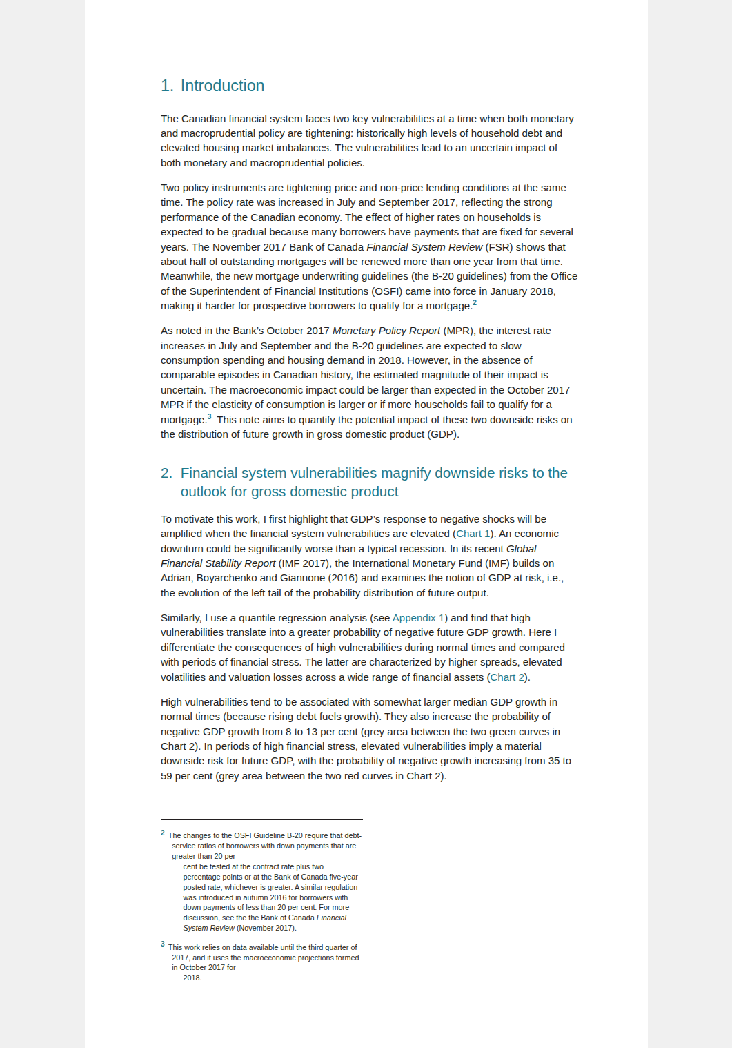1. Introduction
The Canadian financial system faces two key vulnerabilities at a time when both monetary and macroprudential policy are tightening: historically high levels of household debt and elevated housing market imbalances. The vulnerabilities lead to an uncertain impact of both monetary and macroprudential policies.
Two policy instruments are tightening price and non-price lending conditions at the same time. The policy rate was increased in July and September 2017, reflecting the strong performance of the Canadian economy. The effect of higher rates on households is expected to be gradual because many borrowers have payments that are fixed for several years. The November 2017 Bank of Canada Financial System Review (FSR) shows that about half of outstanding mortgages will be renewed more than one year from that time. Meanwhile, the new mortgage underwriting guidelines (the B-20 guidelines) from the Office of the Superintendent of Financial Institutions (OSFI) came into force in January 2018, making it harder for prospective borrowers to qualify for a mortgage.2
As noted in the Bank’s October 2017 Monetary Policy Report (MPR), the interest rate increases in July and September and the B-20 guidelines are expected to slow consumption spending and housing demand in 2018. However, in the absence of comparable episodes in Canadian history, the estimated magnitude of their impact is uncertain. The macroeconomic impact could be larger than expected in the October 2017 MPR if the elasticity of consumption is larger or if more households fail to qualify for a mortgage.3 This note aims to quantify the potential impact of these two downside risks on the distribution of future growth in gross domestic product (GDP).
2. Financial system vulnerabilities magnify downside risks to the outlook for gross domestic product
To motivate this work, I first highlight that GDP’s response to negative shocks will be amplified when the financial system vulnerabilities are elevated (Chart 1). An economic downturn could be significantly worse than a typical recession. In its recent Global Financial Stability Report (IMF 2017), the International Monetary Fund (IMF) builds on Adrian, Boyarchenko and Giannone (2016) and examines the notion of GDP at risk, i.e., the evolution of the left tail of the probability distribution of future output.
Similarly, I use a quantile regression analysis (see Appendix 1) and find that high vulnerabilities translate into a greater probability of negative future GDP growth. Here I differentiate the consequences of high vulnerabilities during normal times and compared with periods of financial stress. The latter are characterized by higher spreads, elevated volatilities and valuation losses across a wide range of financial assets (Chart 2).
High vulnerabilities tend to be associated with somewhat larger median GDP growth in normal times (because rising debt fuels growth). They also increase the probability of negative GDP growth from 8 to 13 per cent (grey area between the two green curves in Chart 2). In periods of high financial stress, elevated vulnerabilities imply a material downside risk for future GDP, with the probability of negative growth increasing from 35 to 59 per cent (grey area between the two red curves in Chart 2).
2 The changes to the OSFI Guideline B-20 require that debt-service ratios of borrowers with down payments that are greater than 20 per cent be tested at the contract rate plus two percentage points or at the Bank of Canada five-year posted rate, whichever is greater. A similar regulation was introduced in autumn 2016 for borrowers with down payments of less than 20 per cent. For more discussion, see the the Bank of Canada Financial System Review (November 2017).
3 This work relies on data available until the third quarter of 2017, and it uses the macroeconomic projections formed in October 2017 for 2018.